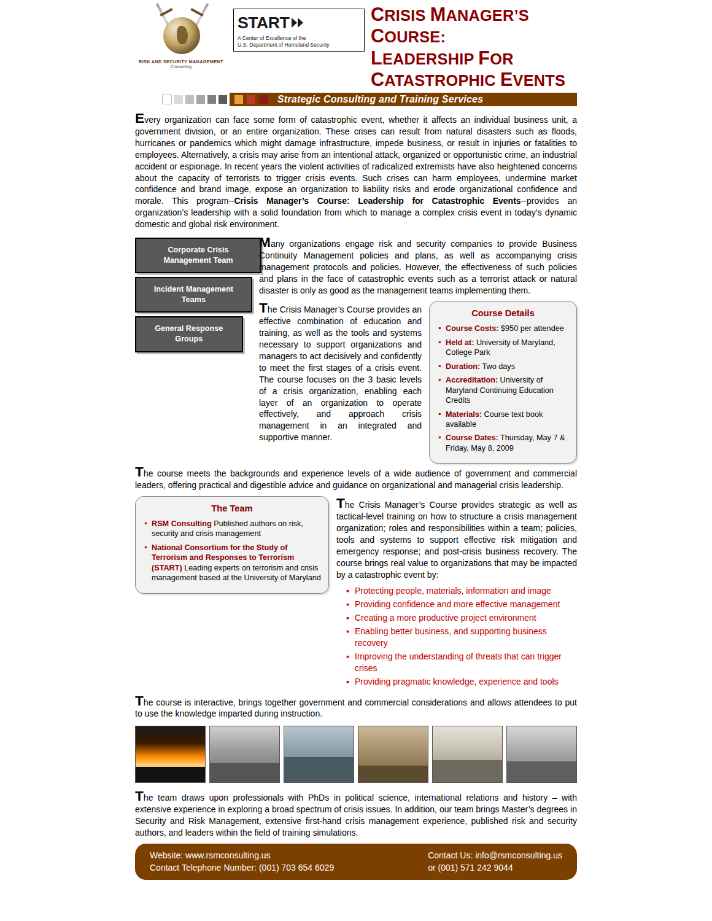Risk and Security Management
Consulting
START
A Center of Excellence of the
U.S. Department of Homeland Security
CRISIS MANAGER’S COURSE:
LEADERSHIP FOR
CATASTROPHIC EVENTS
Strategic Consulting and Training Services
Every organization can face some form of catastrophic event, whether it affects an individual business unit, a government division, or an entire organization. These crises can result from natural disasters such as floods, hurricanes or pandemics which might damage infrastructure, impede business, or result in injuries or fatalities to employees. Alternatively, a crisis may arise from an intentional attack, organized or opportunistic crime, an industrial accident or espionage. In recent years the violent activities of radicalized extremists have also heightened concerns about the capacity of terrorists to trigger crisis events. Such crises can harm employees, undermine market confidence and brand image, expose an organization to liability risks and erode organizational confidence and morale. This program--Crisis Manager’s Course: Leadership for Catastrophic Events--provides an organization’s leadership with a solid foundation from which to manage a complex crisis event in today’s dynamic domestic and global risk environment.
Corporate Crisis
Management Team
Incident Management
Teams
General Response
Groups
Many organizations engage risk and security companies to provide Business Continuity Management policies and plans, as well as accompanying crisis management protocols and policies. However, the effectiveness of such policies and plans in the face of catastrophic events such as a terrorist attack or natural disaster is only as good as the management teams implementing them.
The Crisis Manager’s Course provides an effective combination of education and training, as well as the tools and systems necessary to support organizations and managers to act decisively and confidently to meet the first stages of a crisis event. The course focuses on the 3 basic levels of a crisis organization, enabling each layer of an organization to operate effectively, and approach crisis management in an integrated and supportive manner.
Course Details
Course Costs: $950 per attendee
Held at: University of Maryland, College Park
Duration: Two days
Accreditation: University of Maryland Continuing Education Credits
Materials: Course text book available
Course Dates: Thursday, May 7 & Friday, May 8, 2009
The course meets the backgrounds and experience levels of a wide audience of government and commercial leaders, offering practical and digestible advice and guidance on organizational and managerial crisis leadership.
The Team
RSM Consulting Published authors on risk, security and crisis management
National Consortium for the Study of Terrorism and Responses to Terrorism (START) Leading experts on terrorism and crisis management based at the University of Maryland
The Crisis Manager’s Course provides strategic as well as tactical-level training on how to structure a crisis management organization; roles and responsibilities within a team; policies, tools and systems to support effective risk mitigation and emergency response; and post-crisis business recovery. The course brings real value to organizations that may be impacted by a catastrophic event by:
Protecting people, materials, information and image
Providing confidence and more effective management
Creating a more productive project environment
Enabling better business, and supporting business recovery
Improving the understanding of threats that can trigger crises
Providing pragmatic knowledge, experience and tools
The course is interactive, brings together government and commercial considerations and allows attendees to put to use the knowledge imparted during instruction.
The team draws upon professionals with PhDs in political science, international relations and history – with extensive experience in exploring a broad spectrum of crisis issues. In addition, our team brings Master’s degrees in Security and Risk Management, extensive first-hand crisis management experience, published risk and security authors, and leaders within the field of training simulations.
Website: www.rsmconsulting.us
Contact Telephone Number: (001) 703 654 6029
Contact Us: info@rsmconsulting.us
or (001) 571 242 9044